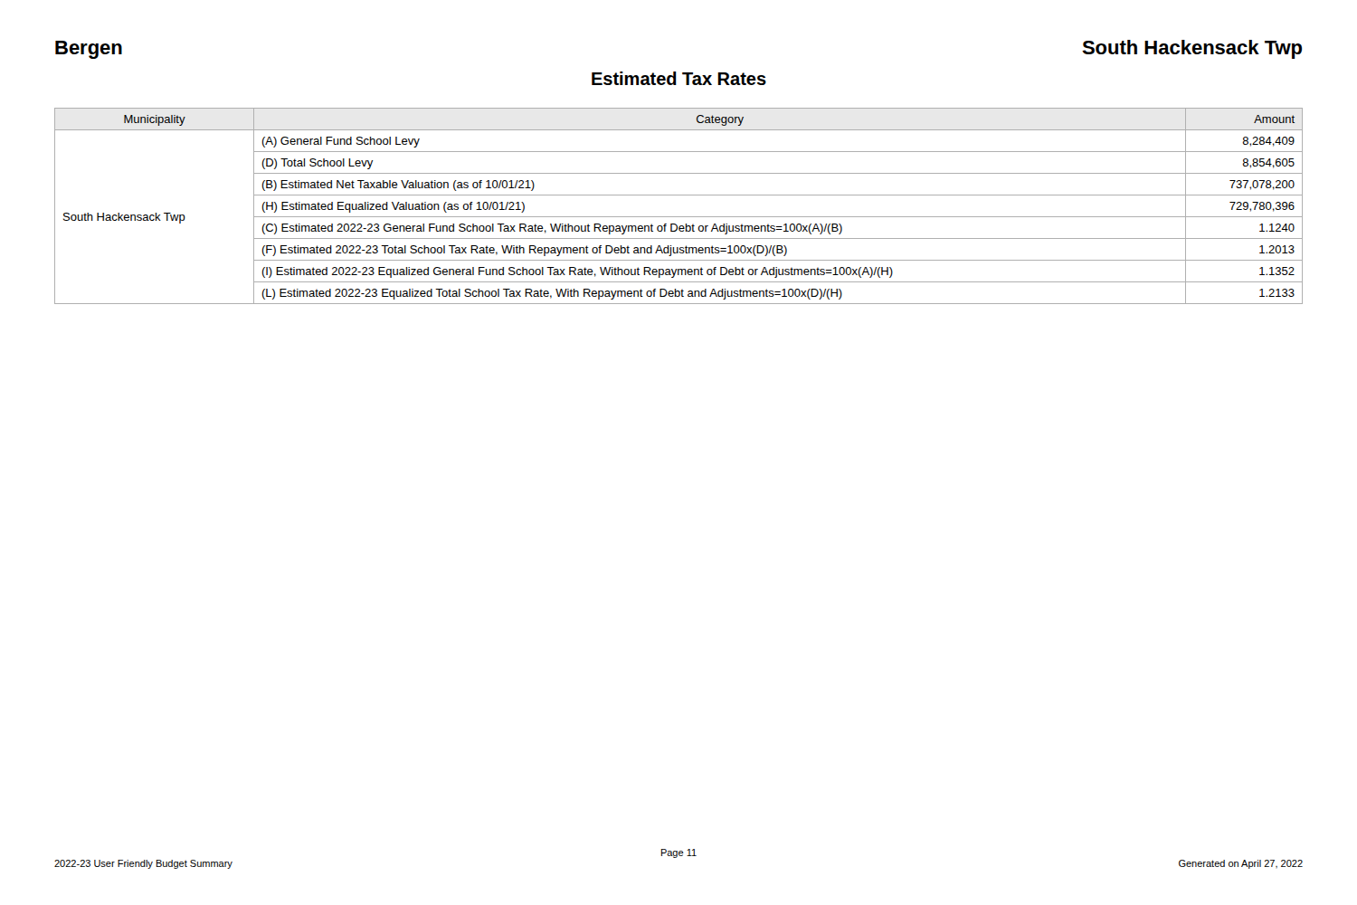Bergen
South Hackensack Twp
Estimated Tax Rates
| Municipality | Category | Amount |
| --- | --- | --- |
| South Hackensack Twp | (A) General Fund School Levy | 8,284,409 |
| (D) Total School Levy | 8,854,605 |
| (B) Estimated Net Taxable Valuation (as of 10/01/21) | 737,078,200 |
| (H) Estimated Equalized Valuation (as of 10/01/21) | 729,780,396 |
| (C) Estimated 2022-23 General Fund School Tax Rate, Without Repayment of Debt or Adjustments=100x(A)/(B) | 1.1240 |
| (F) Estimated 2022-23 Total School Tax Rate, With Repayment of Debt and Adjustments=100x(D)/(B) | 1.2013 |
| (I) Estimated 2022-23 Equalized General Fund School Tax Rate, Without Repayment of Debt or Adjustments=100x(A)/(H) | 1.1352 |
| (L) Estimated 2022-23 Equalized Total School Tax Rate, With Repayment of Debt and Adjustments=100x(D)/(H) | 1.2133 |
Page 11
2022-23 User Friendly Budget Summary
Generated on April 27, 2022